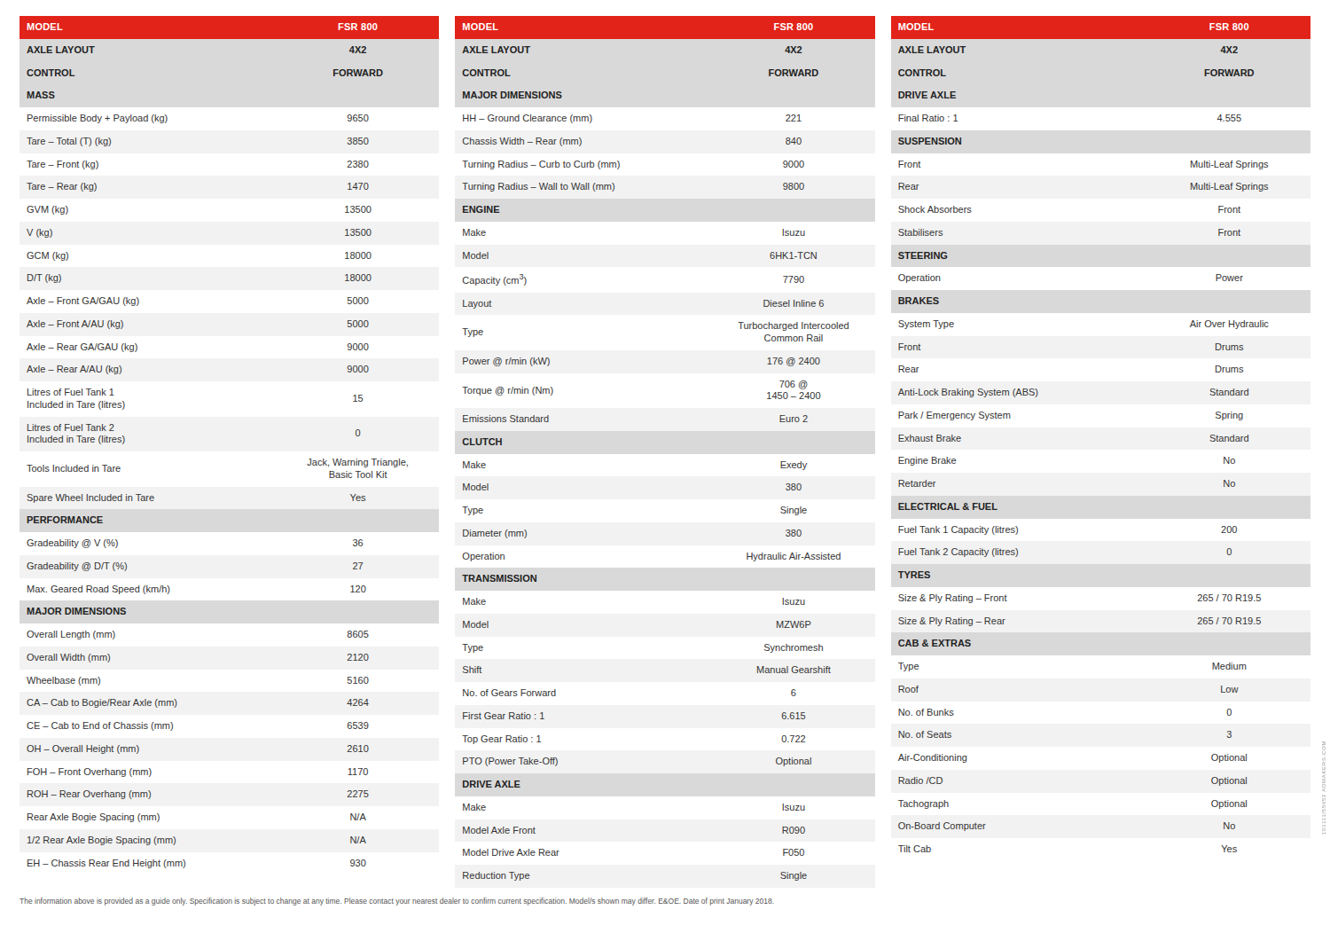| MODEL | FSR 800 |
| AXLE LAYOUT | 4X2 |
| CONTROL | FORWARD |
| MASS |
| Permissible Body + Payload (kg) | 9650 |
| Tare – Total (T) (kg) | 3850 |
| Tare – Front (kg) | 2380 |
| Tare – Rear (kg) | 1470 |
| GVM (kg) | 13500 |
| V (kg) | 13500 |
| GCM (kg) | 18000 |
| D/T (kg) | 18000 |
| Axle – Front GA/GAU (kg) | 5000 |
| Axle – Front A/AU (kg) | 5000 |
| Axle – Rear GA/GAU (kg) | 9000 |
| Axle – Rear A/AU (kg) | 9000 |
| Litres of Fuel Tank 1 Included in Tare (litres) | 15 |
| Litres of Fuel Tank 2 Included in Tare (litres) | 0 |
| Tools Included in Tare | Jack, Warning Triangle, Basic Tool Kit |
| Spare Wheel Included in Tare | Yes |
| PERFORMANCE |
| Gradeability @ V (%) | 36 |
| Gradeability @ D/T (%) | 27 |
| Max. Geared Road Speed (km/h) | 120 |
| MAJOR DIMENSIONS |
| Overall Length (mm) | 8605 |
| Overall Width (mm) | 2120 |
| Wheelbase (mm) | 5160 |
| CA – Cab to Bogie/Rear Axle (mm) | 4264 |
| CE – Cab to End of Chassis (mm) | 6539 |
| OH – Overall Height (mm) | 2610 |
| FOH – Front Overhang (mm) | 1170 |
| ROH – Rear Overhang (mm) | 2275 |
| Rear Axle Bogie Spacing (mm) | N/A |
| 1/2 Rear Axle Bogie Spacing (mm) | N/A |
| EH – Chassis Rear End Height (mm) | 930 |
| MODEL | FSR 800 |
| AXLE LAYOUT | 4X2 |
| CONTROL | FORWARD |
| MAJOR DIMENSIONS |
| HH – Ground Clearance (mm) | 221 |
| Chassis Width – Rear (mm) | 840 |
| Turning Radius – Curb to Curb (mm) | 9000 |
| Turning Radius – Wall to Wall (mm) | 9800 |
| ENGINE |
| Make | Isuzu |
| Model | 6HK1-TCN |
| Capacity (cm 3 ) | 7790 |
| Layout | Diesel Inline 6 |
| Type | Turbocharged Intercooled Common Rail |
| Power @ r/min (kW) | 176 @ 2400 |
| Torque @ r/min (Nm) | 706 @ 1450 – 2400 |
| Emissions Standard | Euro 2 |
| CLUTCH |
| Make | Exedy |
| Model | 380 |
| Type | Single |
| Diameter (mm) | 380 |
| Operation | Hydraulic Air-Assisted |
| TRANSMISSION |
| Make | Isuzu |
| Model | MZW6P |
| Type | Synchromesh |
| Shift | Manual Gearshift |
| No. of Gears Forward | 6 |
| First Gear Ratio : 1 | 6.615 |
| Top Gear Ratio : 1 | 0.722 |
| PTO (Power Take-Off) | Optional |
| DRIVE AXLE |
| Make | Isuzu |
| Model Axle Front | R090 |
| Model Drive Axle Rear | F050 |
| Reduction Type | Single |
| MODEL | FSR 800 |
| AXLE LAYOUT | 4X2 |
| CONTROL | FORWARD |
| DRIVE AXLE |
| Final Ratio : 1 | 4.555 |
| SUSPENSION |
| Front | Multi-Leaf Springs |
| Rear | Multi-Leaf Springs |
| Shock Absorbers | Front |
| Stabilisers | Front |
| STEERING |
| Operation | Power |
| BRAKES |
| System Type | Air Over Hydraulic |
| Front | Drums |
| Rear | Drums |
| Anti-Lock Braking System (ABS) | Standard |
| Park / Emergency System | Spring |
| Exhaust Brake | Standard |
| Engine Brake | No |
| Retarder | No |
| ELECTRICAL & FUEL |
| Fuel Tank 1 Capacity (litres) | 200 |
| Fuel Tank 2 Capacity (litres) | 0 |
| TYRES |
| Size & Ply Rating – Front | 265 / 70 R19.5 |
| Size & Ply Rating – Rear | 265 / 70 R19.5 |
| CAB & EXTRAS |
| Type | Medium |
| Roof | Low |
| No. of Bunks | 0 |
| No. of Seats | 3 |
| Air-Conditioning | Optional |
| Radio /CD | Optional |
| Tachograph | Optional |
| On-Board Computer | No |
| Tilt Cab | Yes |
The information above is provided as a guide only. Specification is subject to change at any time. Please contact your nearest dealer to confirm current specification. Model/s shown may differ. E&OE. Date of print January 2018.
103111/55652 ADMAKERS.COM